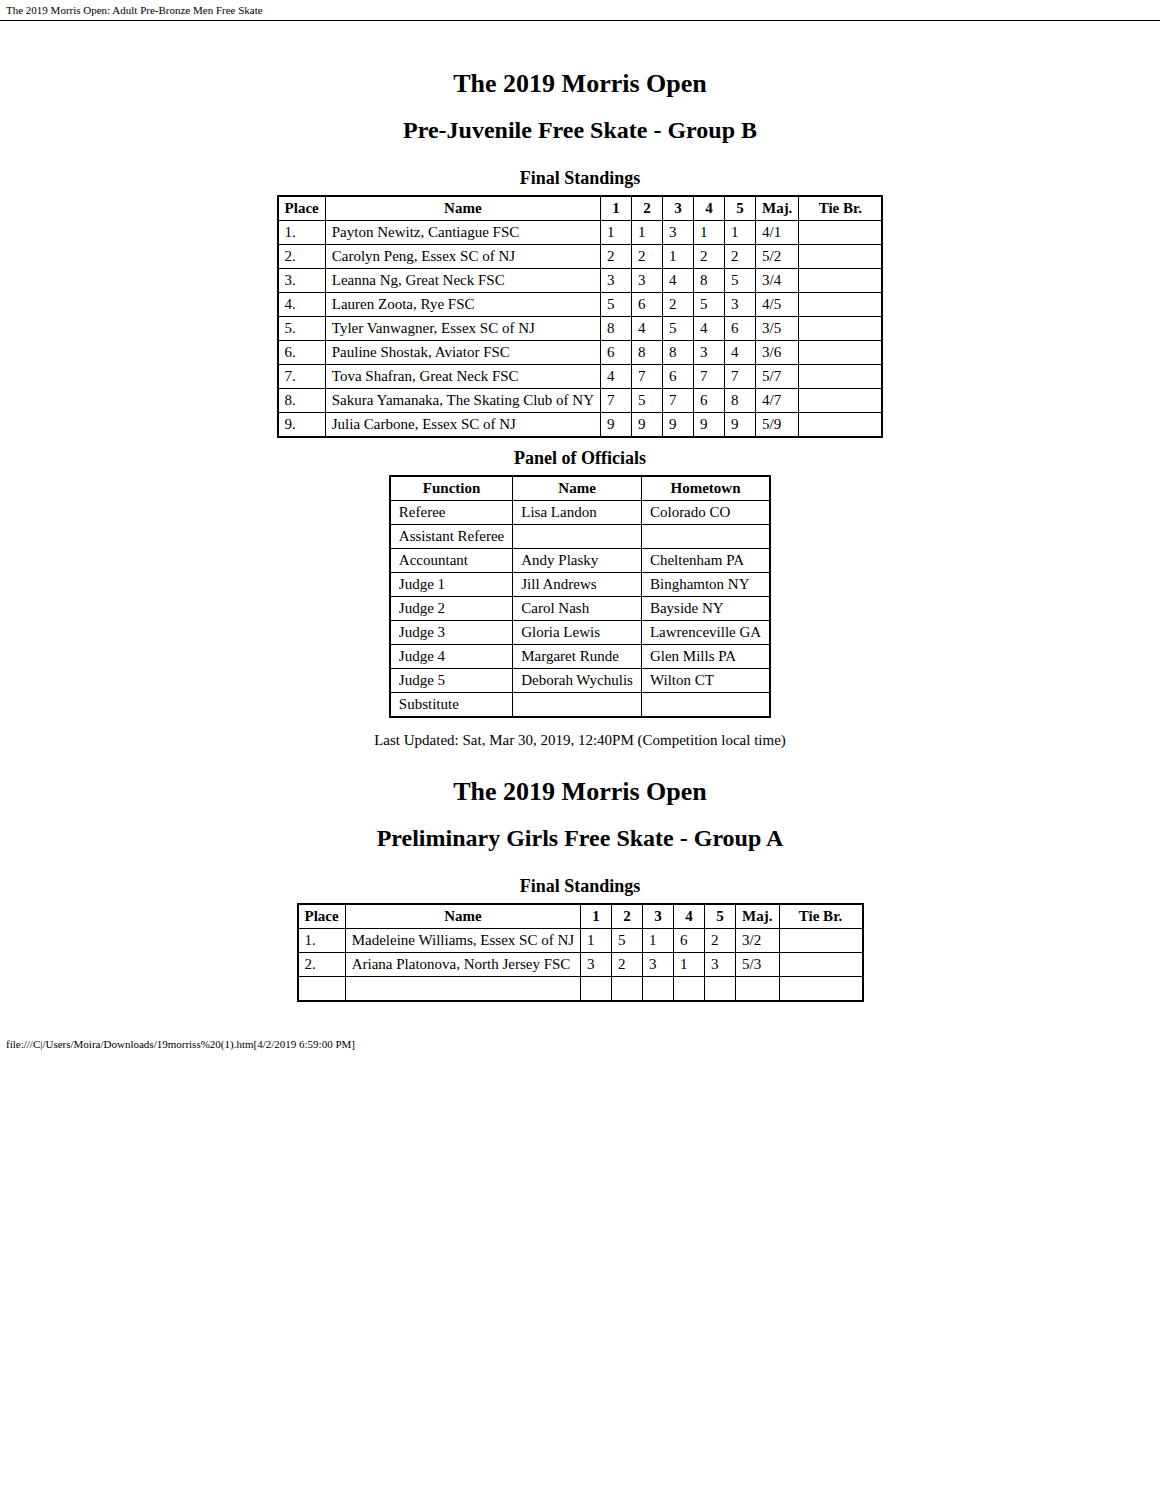The 2019 Morris Open: Adult Pre-Bronze Men Free Skate
The 2019 Morris Open
Pre-Juvenile Free Skate - Group B
Final Standings
| Place | Name | 1 | 2 | 3 | 4 | 5 | Maj. | Tie Br. |
| --- | --- | --- | --- | --- | --- | --- | --- | --- |
| 1. | Payton Newitz, Cantiague FSC | 1 | 1 | 3 | 1 | 1 | 4/1 | |
| 2. | Carolyn Peng, Essex SC of NJ | 2 | 2 | 1 | 2 | 2 | 5/2 | |
| 3. | Leanna Ng, Great Neck FSC | 3 | 3 | 4 | 8 | 5 | 3/4 | |
| 4. | Lauren Zoota, Rye FSC | 5 | 6 | 2 | 5 | 3 | 4/5 | |
| 5. | Tyler Vanwagner, Essex SC of NJ | 8 | 4 | 5 | 4 | 6 | 3/5 | |
| 6. | Pauline Shostak, Aviator FSC | 6 | 8 | 8 | 3 | 4 | 3/6 | |
| 7. | Tova Shafran, Great Neck FSC | 4 | 7 | 6 | 7 | 7 | 5/7 | |
| 8. | Sakura Yamanaka, The Skating Club of NY | 7 | 5 | 7 | 6 | 8 | 4/7 | |
| 9. | Julia Carbone, Essex SC of NJ | 9 | 9 | 9 | 9 | 9 | 5/9 | |
Panel of Officials
| Function | Name | Hometown |
| --- | --- | --- |
| Referee | Lisa Landon | Colorado CO |
| Assistant Referee | | |
| Accountant | Andy Plasky | Cheltenham PA |
| Judge 1 | Jill Andrews | Binghamton NY |
| Judge 2 | Carol Nash | Bayside NY |
| Judge 3 | Gloria Lewis | Lawrenceville GA |
| Judge 4 | Margaret Runde | Glen Mills PA |
| Judge 5 | Deborah Wychulis | Wilton CT |
| Substitute | | |
Last Updated: Sat, Mar 30, 2019, 12:40PM (Competition local time)
The 2019 Morris Open
Preliminary Girls Free Skate - Group A
Final Standings
| Place | Name | 1 | 2 | 3 | 4 | 5 | Maj. | Tie Br. |
| --- | --- | --- | --- | --- | --- | --- | --- | --- |
| 1. | Madeleine Williams, Essex SC of NJ | 1 | 5 | 1 | 6 | 2 | 3/2 | |
| 2. | Ariana Platonova, North Jersey FSC | 3 | 2 | 3 | 1 | 3 | 5/3 | |
file:///C|/Users/Moira/Downloads/19morriss%20(1).htm[4/2/2019 6:59:00 PM]